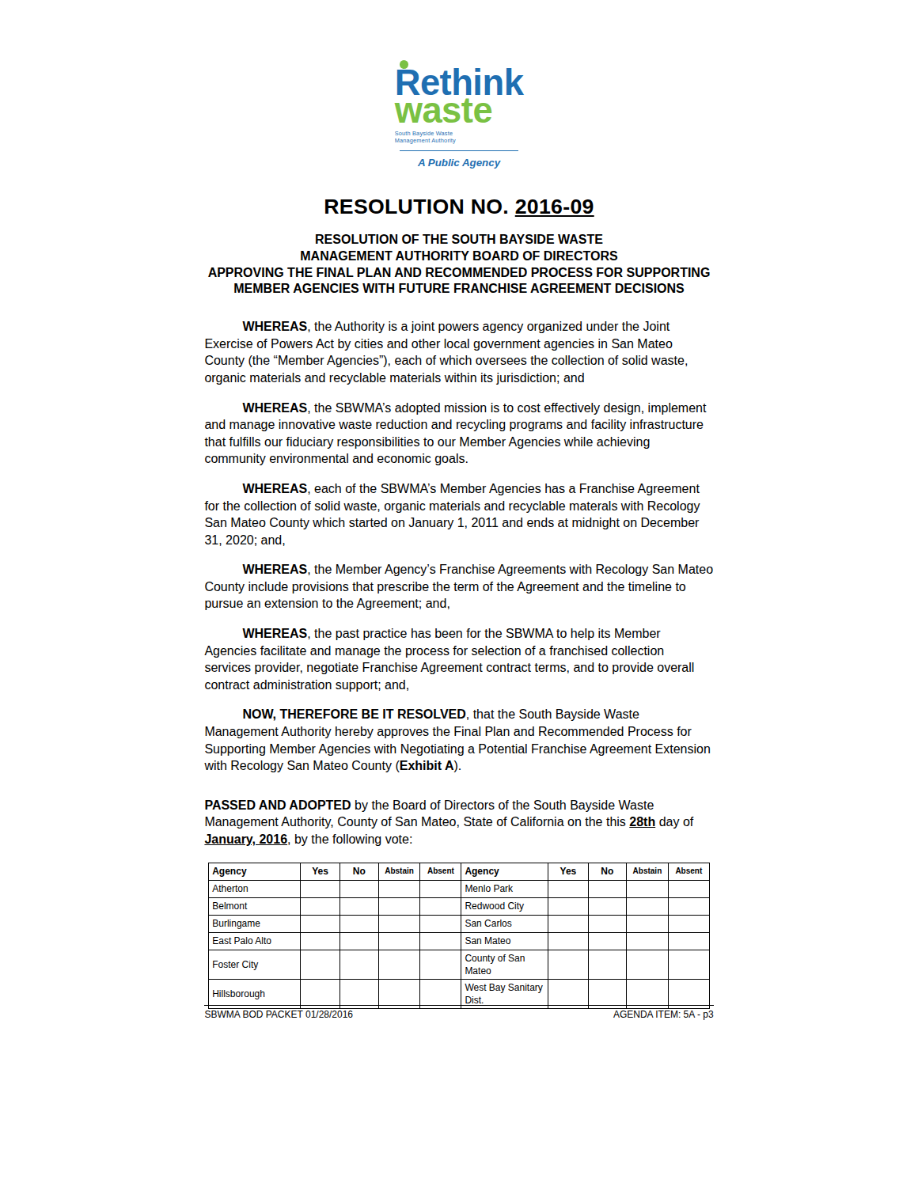Rethink waste
South Bayside Waste
Management Authority
A Public Agency
RESOLUTION NO. 2016-09
RESOLUTION OF THE SOUTH BAYSIDE WASTE
MANAGEMENT AUTHORITY BOARD OF DIRECTORS
APPROVING THE FINAL PLAN AND RECOMMENDED PROCESS FOR SUPPORTING
MEMBER AGENCIES WITH FUTURE FRANCHISE AGREEMENT DECISIONS
WHEREAS, the Authority is a joint powers agency organized under the Joint Exercise of Powers Act by cities and other local government agencies in San Mateo County (the “Member Agencies”), each of which oversees the collection of solid waste, organic materials and recyclable materials within its jurisdiction; and
WHEREAS, the SBWMA’s adopted mission is to cost effectively design, implement and manage innovative waste reduction and recycling programs and facility infrastructure that fulfills our fiduciary responsibilities to our Member Agencies while achieving community environmental and economic goals.
WHEREAS, each of the SBWMA’s Member Agencies has a Franchise Agreement for the collection of solid waste, organic materials and recyclable materals with Recology San Mateo County which started on January 1, 2011 and ends at midnight on December 31, 2020; and,
WHEREAS, the Member Agency’s Franchise Agreements with Recology San Mateo County include provisions that prescribe the term of the Agreement and the timeline to pursue an extension to the Agreement; and,
WHEREAS, the past practice has been for the SBWMA to help its Member Agencies facilitate and manage the process for selection of a franchised collection services provider, negotiate Franchise Agreement contract terms, and to provide overall contract administration support; and,
NOW, THEREFORE BE IT RESOLVED, that the South Bayside Waste Management Authority hereby approves the Final Plan and Recommended Process for Supporting Member Agencies with Negotiating a Potential Franchise Agreement Extension with Recology San Mateo County (Exhibit A).
PASSED AND ADOPTED by the Board of Directors of the South Bayside Waste Management Authority, County of San Mateo, State of California on the this 28th day of January, 2016, by the following vote:
| Agency | Yes | No | Abstain | Absent | Agency | Yes | No | Abstain | Absent |
| --- | --- | --- | --- | --- | --- | --- | --- | --- | --- |
| Atherton | | | | | Menlo Park | | | | |
| Belmont | | | | | Redwood City | | | | |
| Burlingame | | | | | San Carlos | | | | |
| East Palo Alto | | | | | San Mateo | | | | |
| Foster City | | | | | County of San Mateo | | | | |
| Hillsborough | | | | | West Bay Sanitary Dist. | | | | |
SBWMA BOD PACKET 01/28/2016 AGENDA ITEM: 5A - p3